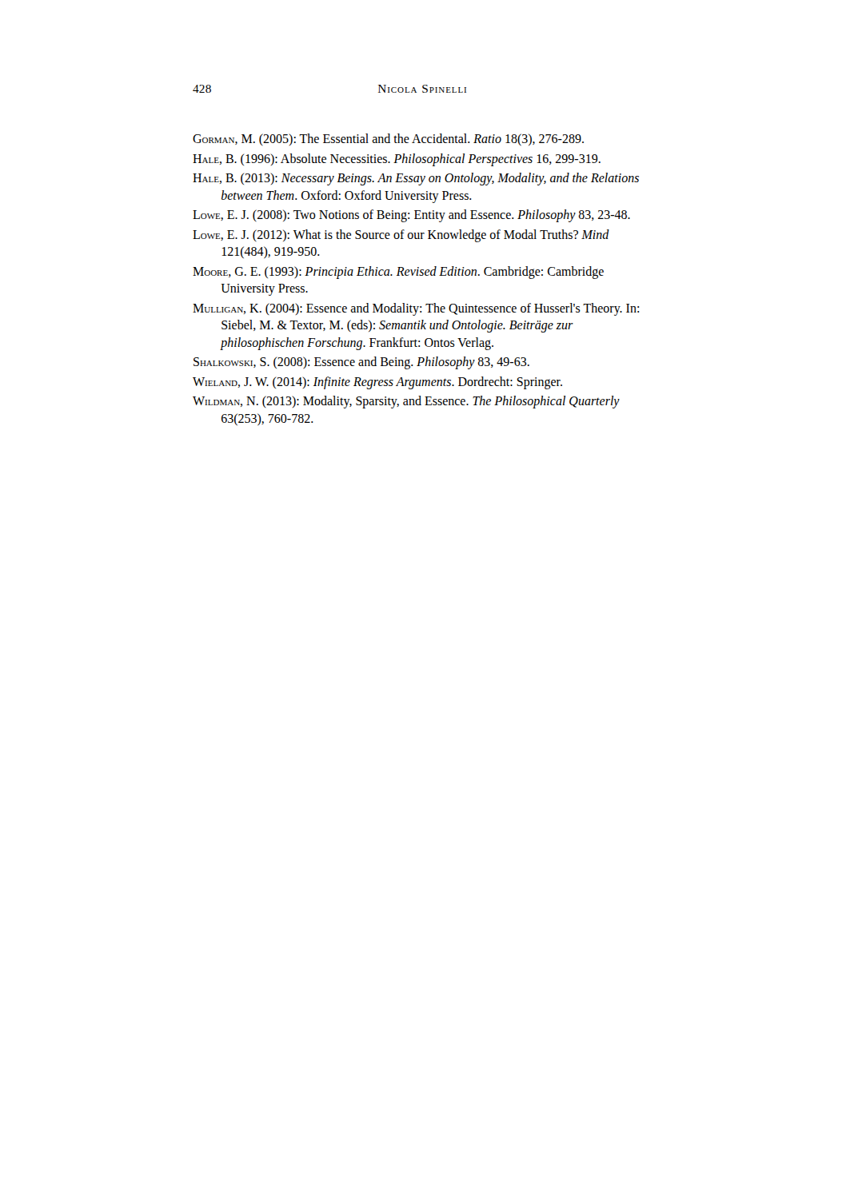428 Nicola Spinelli
Gorman, M. (2005): The Essential and the Accidental. Ratio 18(3), 276-289.
Hale, B. (1996): Absolute Necessities. Philosophical Perspectives 16, 299-319.
Hale, B. (2013): Necessary Beings. An Essay on Ontology, Modality, and the Relations between Them. Oxford: Oxford University Press.
Lowe, E. J. (2008): Two Notions of Being: Entity and Essence. Philosophy 83, 23-48.
Lowe, E. J. (2012): What is the Source of our Knowledge of Modal Truths? Mind 121(484), 919-950.
Moore, G. E. (1993): Principia Ethica. Revised Edition. Cambridge: Cambridge University Press.
Mulligan, K. (2004): Essence and Modality: The Quintessence of Husserl's Theory. In: Siebel, M. & Textor, M. (eds): Semantik und Ontologie. Beiträge zur philosophischen Forschung. Frankfurt: Ontos Verlag.
Shalkowski, S. (2008): Essence and Being. Philosophy 83, 49-63.
Wieland, J. W. (2014): Infinite Regress Arguments. Dordrecht: Springer.
Wildman, N. (2013): Modality, Sparsity, and Essence. The Philosophical Quarterly 63(253), 760-782.